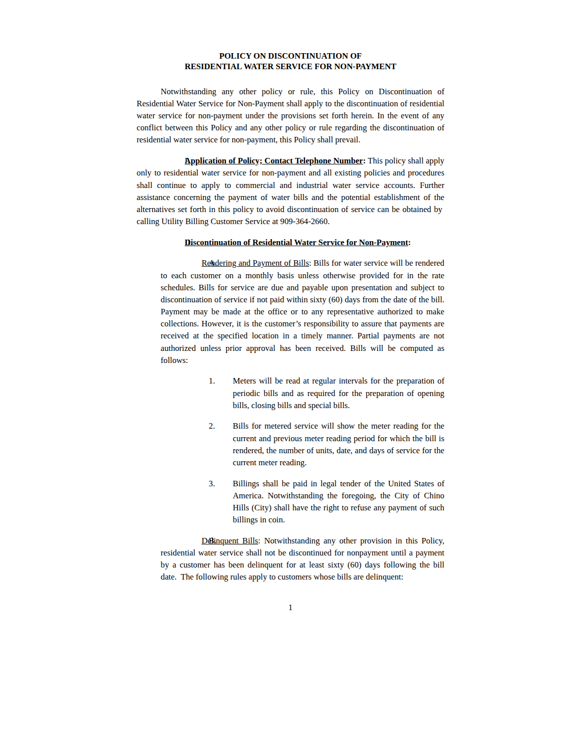Policy on Discontinuation of
Residential Water Service for Non-Payment
Notwithstanding any other policy or rule, this Policy on Discontinuation of Residential Water Service for Non-Payment shall apply to the discontinuation of residential water service for non-payment under the provisions set forth herein. In the event of any conflict between this Policy and any other policy or rule regarding the discontinuation of residential water service for non-payment, this Policy shall prevail.
I. Application of Policy; Contact Telephone Number: This policy shall apply only to residential water service for non-payment and all existing policies and procedures shall continue to apply to commercial and industrial water service accounts. Further assistance concerning the payment of water bills and the potential establishment of the alternatives set forth in this policy to avoid discontinuation of service can be obtained by calling Utility Billing Customer Service at 909-364-2660.
II. Discontinuation of Residential Water Service for Non-Payment:
A. Rendering and Payment of Bills: Bills for water service will be rendered to each customer on a monthly basis unless otherwise provided for in the rate schedules. Bills for service are due and payable upon presentation and subject to discontinuation of service if not paid within sixty (60) days from the date of the bill. Payment may be made at the office or to any representative authorized to make collections. However, it is the customer’s responsibility to assure that payments are received at the specified location in a timely manner. Partial payments are not authorized unless prior approval has been received. Bills will be computed as follows:
1. Meters will be read at regular intervals for the preparation of periodic bills and as required for the preparation of opening bills, closing bills and special bills.
2. Bills for metered service will show the meter reading for the current and previous meter reading period for which the bill is rendered, the number of units, date, and days of service for the current meter reading.
3. Billings shall be paid in legal tender of the United States of America. Notwithstanding the foregoing, the City of Chino Hills (City) shall have the right to refuse any payment of such billings in coin.
B. Delinquent Bills: Notwithstanding any other provision in this Policy, residential water service shall not be discontinued for nonpayment until a payment by a customer has been delinquent for at least sixty (60) days following the bill date. The following rules apply to customers whose bills are delinquent:
1